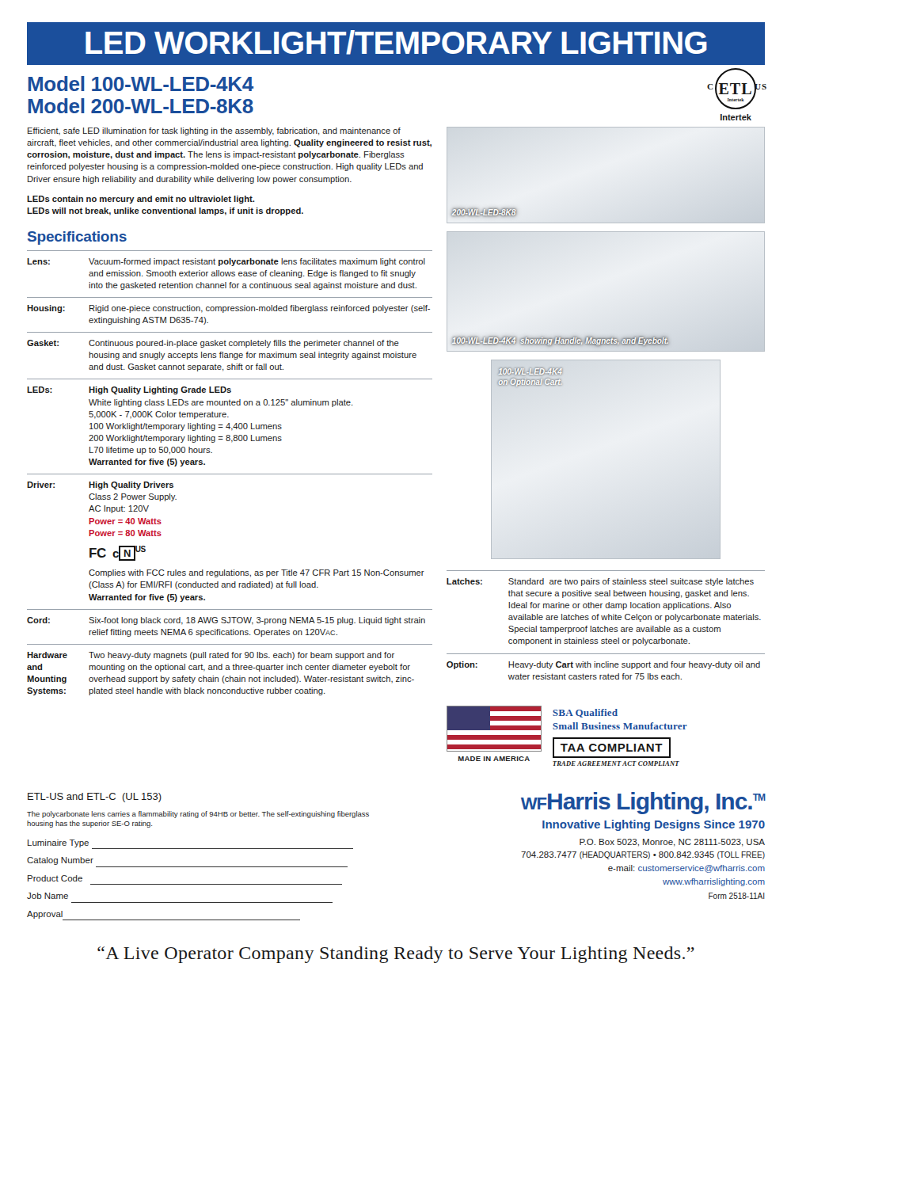LED Worklight/Temporary Lighting
Model 100-WL-LED-4K4
Model 200-WL-LED-8K8
Efficient, safe LED illumination for task lighting in the assembly, fabrication, and maintenance of aircraft, fleet vehicles, and other commercial/industrial area lighting. Quality engineered to resist rust, corrosion, moisture, dust and impact. The lens is impact-resistant polycarbonate. Fiberglass reinforced polyester housing is a compression-molded one-piece construction. High quality LEDs and Driver ensure high reliability and durability while delivering low power consumption.
LEDs contain no mercury and emit no ultraviolet light. LEDs will not break, unlike conventional lamps, if unit is dropped.
Specifications
| Lens: | Vacuum-formed impact resistant polycarbonate lens facilitates maximum light control and emission. Smooth exterior allows ease of cleaning. Edge is flanged to fit snugly into the gasketed retention channel for a continuous seal against moisture and dust. |
| Housing: | Rigid one-piece construction, compression-molded fiberglass reinforced polyester (self-extinguishing ASTM D635-74). |
| Gasket: | Continuous poured-in-place gasket completely fills the perimeter channel of the housing and snugly accepts lens flange for maximum seal integrity against moisture and dust. Gasket cannot separate, shift or fall out. |
| LEDs: | High Quality Lighting Grade LEDs White lighting class LEDs are mounted on a 0.125" aluminum plate. 5,000K - 7,000K Color temperature. 100 Worklight/temporary lighting = 4,400 Lumens 200 Worklight/temporary lighting = 8,800 Lumens L70 lifetime up to 50,000 hours. Warranted for five (5) years. |
| Driver: | High Quality Drivers Class 2 Power Supply. AC Input: 120V Power = 40 Watts Power = 80 Watts FC c N US Complies with FCC rules and regulations, as per Title 47 CFR Part 15 Non-Consumer (Class A) for EMI/RFI (conducted and radiated) at full load. Warranted for five (5) years. |
| Cord: | Six-foot long black cord, 18 AWG SJTOW, 3-prong NEMA 5-15 plug. Liquid tight strain relief fitting meets NEMA 6 specifications. Operates on 120V AC . |
| Hardware and Mounting Systems: | Two heavy-duty magnets (pull rated for 90 lbs. each) for beam support and for mounting on the optional cart, and a three-quarter inch center diameter eyebolt for overhead support by safety chain (chain not included). Water-resistant switch, zinc-plated steel handle with black nonconductive rubber coating. |
ETLIntertek
Intertek
200-WL-LED-8K8
100-WL-LED-4K4 showing Handle, Magnets, and Eyebolt.
100-WL-LED-4K4
on Optional Cart.
| Latches: | Standard are two pairs of stainless steel suitcase style latches that secure a positive seal between housing, gasket and lens. Ideal for marine or other damp location applications. Also available are latches of white Celçon or polycarbonate materials. Special tamperproof latches are available as a custom component in stainless steel or polycarbonate. |
| Option: | Heavy-duty Cart with incline support and four heavy-duty oil and water resistant casters rated for 75 lbs each. |
MADE IN AMERICA
SBA Qualified
Small Business Manufacturer
TAA COMPLIANT
TRADE AGREEMENT ACT COMPLIANT
ETL-US and ETL-C (UL 153)
The polycarbonate lens carries a flammability rating of 94HB or better. The self-extinguishing fiberglass housing has the superior SE-O rating.
Luminaire Type
Catalog Number
Product Code
Job Name
Approval
WFHarris Lighting, Inc.TM
Innovative Lighting Designs Since 1970
P.O. Box 5023, Monroe, NC 28111-5023, USA
704.283.7477 (HEADQUARTERS) • 800.842.9345 (TOLL FREE)
e-mail: customerservice@wfharris.com
www.wfharrislighting.com
Form 2518-11AI
“A Live Operator Company Standing Ready to Serve Your Lighting Needs.”